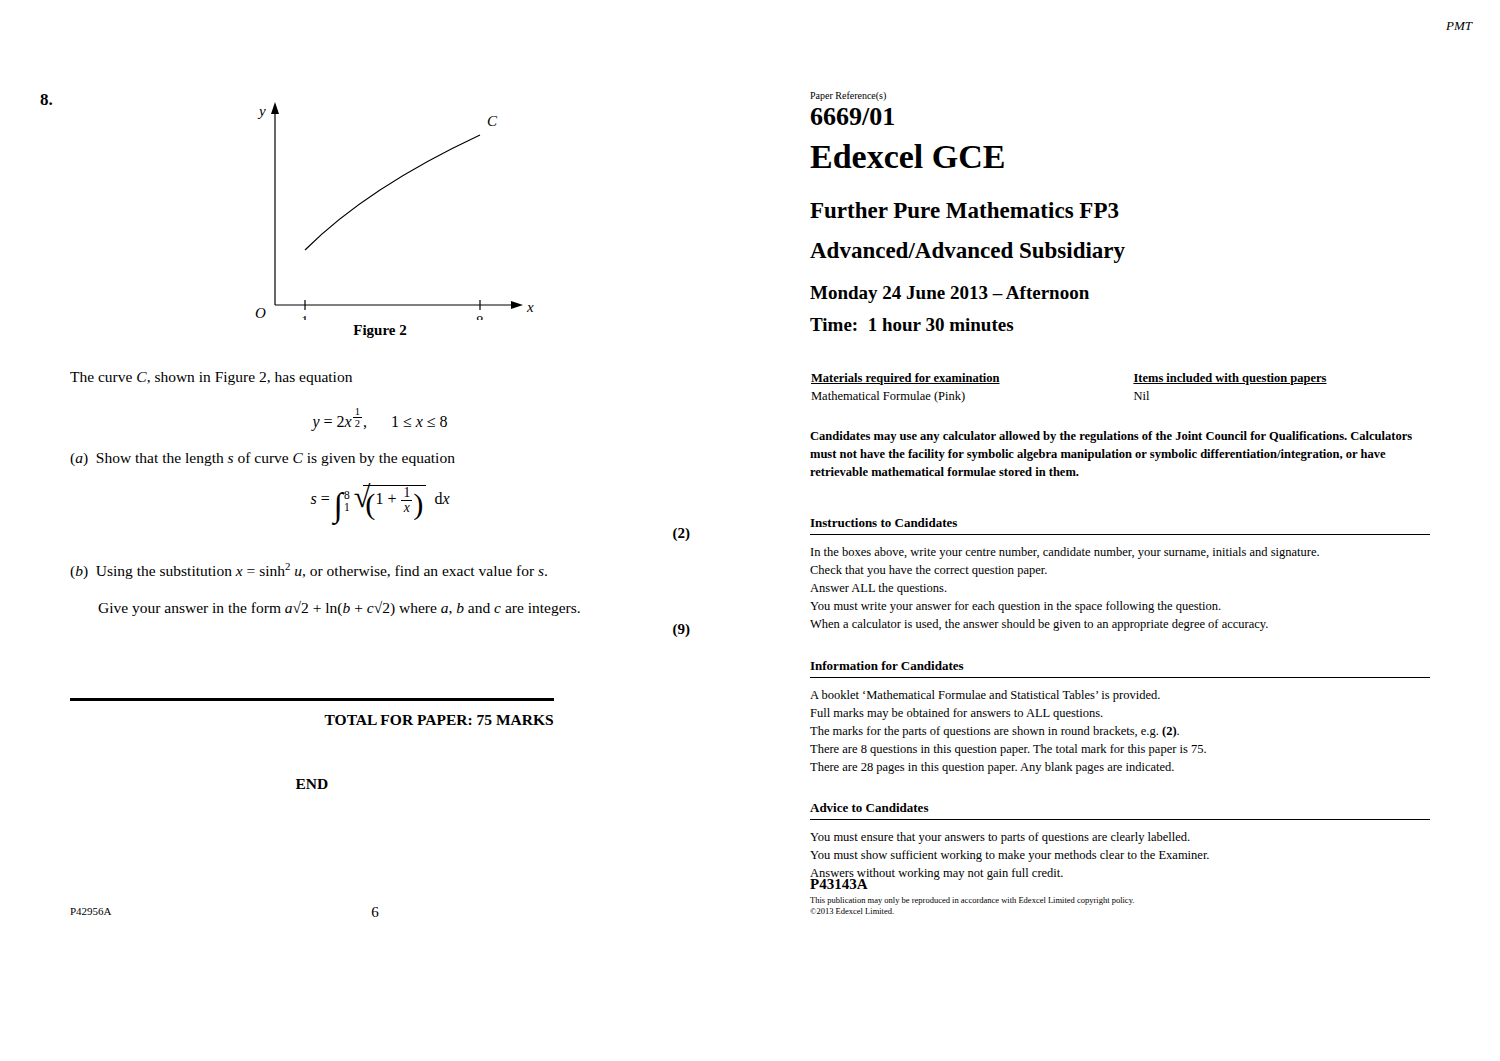PMT
8.
y x O 1 8 C
Figure 2
The curve C, shown in Figure 2, has equation
y = 2x 12, 1 ≤ x ≤ 8
(a) Show that the length s of curve C is given by the equation
s = ∫81 (1 + 1 x) dx
(2)
(b) Using the substitution x = sinh2 u, or otherwise, find an exact value for s.
Give your answer in the form a√2 + ln(b + c√2) where a, b and c are integers.
(9)
TOTAL FOR PAPER: 75 MARKS
END
P42956A
6
Paper Reference(s)
6669/01
Edexcel GCE
Further Pure Mathematics FP3
Advanced/Advanced Subsidiary
Monday 24 June 2013 – Afternoon
Time: 1 hour 30 minutes
| Materials required for examination | Items included with question papers |
| --- | --- |
| Mathematical Formulae (Pink) | Nil |
Candidates may use any calculator allowed by the regulations of the Joint Council for Qualifications. Calculators must not have the facility for symbolic algebra manipulation or symbolic differentiation/integration, or have retrievable mathematical formulae stored in them.
Instructions to Candidates
In the boxes above, write your centre number, candidate number, your surname, initials and signature.
Check that you have the correct question paper.
Answer ALL the questions.
You must write your answer for each question in the space following the question.
When a calculator is used, the answer should be given to an appropriate degree of accuracy.
Information for Candidates
A booklet ‘Mathematical Formulae and Statistical Tables’ is provided.
Full marks may be obtained for answers to ALL questions.
The marks for the parts of questions are shown in round brackets, e.g. (2).
There are 8 questions in this question paper. The total mark for this paper is 75.
There are 28 pages in this question paper. Any blank pages are indicated.
Advice to Candidates
You must ensure that your answers to parts of questions are clearly labelled.
You must show sufficient working to make your methods clear to the Examiner.
Answers without working may not gain full credit.
P43143A This publication may only be reproduced in accordance with Edexcel Limited copyright policy.
©2013 Edexcel Limited.